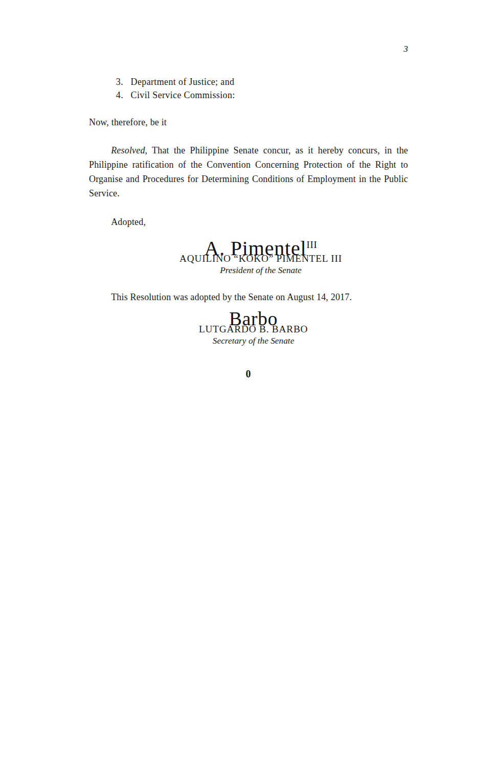3
3. Department of Justice; and
4. Civil Service Commission:
Now, therefore, be it
Resolved, That the Philippine Senate concur, as it hereby concurs, in the Philippine ratification of the Convention Concerning Protection of the Right to Organise and Procedures for Determining Conditions of Employment in the Public Service.
Adopted,
A. PimentelIII
AQUILINO “KOKO” PIMENTEL III
President of the Senate
This Resolution was adopted by the Senate on August 14, 2017.
Barbo
LUTGARDO B. BARBO
Secretary of the Senate
0